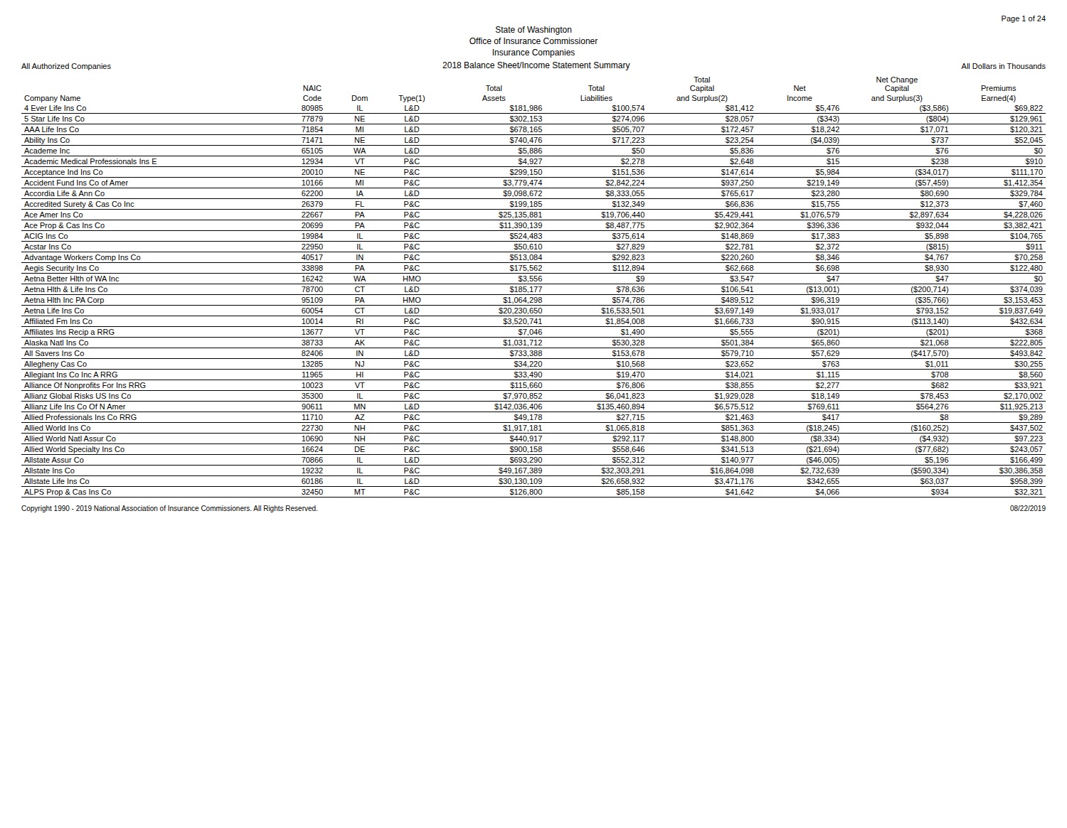Page 1 of 24
State of Washington
Office of Insurance Commissioner
Insurance Companies
All Authorized Companies
2018 Balance Sheet/Income Statement Summary
All Dollars in Thousands
| | NAIC | | | Total | Total | Total Capital | Net | Net Change Capital | Premiums |
| --- | --- | --- | --- | --- | --- | --- | --- | --- | --- |
| Company Name | Code | Dom | Type(1) | Assets | Liabilities | and Surplus(2) | Income | and Surplus(3) | Earned(4) |
| 4 Ever Life Ins Co | 80985 | IL | L&D | $181,986 | $100,574 | $81,412 | $5,476 | ($3,586) | $69,822 |
| 5 Star Life Ins Co | 77879 | NE | L&D | $302,153 | $274,096 | $28,057 | ($343) | ($804) | $129,961 |
| AAA Life Ins Co | 71854 | MI | L&D | $678,165 | $505,707 | $172,457 | $18,242 | $17,071 | $120,321 |
| Ability Ins Co | 71471 | NE | L&D | $740,476 | $717,223 | $23,254 | ($4,039) | $737 | $52,045 |
| Academe Inc | 65105 | WA | L&D | $5,886 | $50 | $5,836 | $76 | $76 | $0 |
| Academic Medical Professionals Ins E | 12934 | VT | P&C | $4,927 | $2,278 | $2,648 | $15 | $238 | $910 |
| Acceptance Ind Ins Co | 20010 | NE | P&C | $299,150 | $151,536 | $147,614 | $5,984 | ($34,017) | $111,170 |
| Accident Fund Ins Co of Amer | 10166 | MI | P&C | $3,779,474 | $2,842,224 | $937,250 | $219,149 | ($57,459) | $1,412,354 |
| Accordia Life & Ann Co | 62200 | IA | L&D | $9,098,672 | $8,333,055 | $765,617 | $23,280 | $80,690 | $329,784 |
| Accredited Surety & Cas Co Inc | 26379 | FL | P&C | $199,185 | $132,349 | $66,836 | $15,755 | $12,373 | $7,460 |
| Ace Amer Ins Co | 22667 | PA | P&C | $25,135,881 | $19,706,440 | $5,429,441 | $1,076,579 | $2,897,634 | $4,228,026 |
| Ace Prop & Cas Ins Co | 20699 | PA | P&C | $11,390,139 | $8,487,775 | $2,902,364 | $396,336 | $932,044 | $3,382,421 |
| ACIG Ins Co | 19984 | IL | P&C | $524,483 | $375,614 | $148,869 | $17,383 | $5,898 | $104,765 |
| Acstar Ins Co | 22950 | IL | P&C | $50,610 | $27,829 | $22,781 | $2,372 | ($815) | $911 |
| Advantage Workers Comp Ins Co | 40517 | IN | P&C | $513,084 | $292,823 | $220,260 | $8,346 | $4,767 | $70,258 |
| Aegis Security Ins Co | 33898 | PA | P&C | $175,562 | $112,894 | $62,668 | $6,698 | $8,930 | $122,480 |
| Aetna Better Hlth of WA Inc | 16242 | WA | HMO | $3,556 | $9 | $3,547 | $47 | $47 | $0 |
| Aetna Hlth & Life Ins Co | 78700 | CT | L&D | $185,177 | $78,636 | $106,541 | ($13,001) | ($200,714) | $374,039 |
| Aetna Hlth Inc PA Corp | 95109 | PA | HMO | $1,064,298 | $574,786 | $489,512 | $96,319 | ($35,766) | $3,153,453 |
| Aetna Life Ins Co | 60054 | CT | L&D | $20,230,650 | $16,533,501 | $3,697,149 | $1,933,017 | $793,152 | $19,837,649 |
| Affiliated Fm Ins Co | 10014 | RI | P&C | $3,520,741 | $1,854,008 | $1,666,733 | $90,915 | ($113,140) | $432,634 |
| Affiliates Ins Recip a RRG | 13677 | VT | P&C | $7,046 | $1,490 | $5,555 | ($201) | ($201) | $368 |
| Alaska Natl Ins Co | 38733 | AK | P&C | $1,031,712 | $530,328 | $501,384 | $65,860 | $21,068 | $222,805 |
| All Savers Ins Co | 82406 | IN | L&D | $733,388 | $153,678 | $579,710 | $57,629 | ($417,570) | $493,842 |
| Allegheny Cas Co | 13285 | NJ | P&C | $34,220 | $10,568 | $23,652 | $763 | $1,011 | $30,255 |
| Allegiant Ins Co Inc A RRG | 11965 | HI | P&C | $33,490 | $19,470 | $14,021 | $1,115 | $708 | $8,560 |
| Alliance Of Nonprofits For Ins RRG | 10023 | VT | P&C | $115,660 | $76,806 | $38,855 | $2,277 | $682 | $33,921 |
| Allianz Global Risks US Ins Co | 35300 | IL | P&C | $7,970,852 | $6,041,823 | $1,929,028 | $18,149 | $78,453 | $2,170,002 |
| Allianz Life Ins Co Of N Amer | 90611 | MN | L&D | $142,036,406 | $135,460,894 | $6,575,512 | $769,611 | $564,276 | $11,925,213 |
| Allied Professionals Ins Co RRG | 11710 | AZ | P&C | $49,178 | $27,715 | $21,463 | $417 | $8 | $9,289 |
| Allied World Ins Co | 22730 | NH | P&C | $1,917,181 | $1,065,818 | $851,363 | ($18,245) | ($160,252) | $437,502 |
| Allied World Natl Assur Co | 10690 | NH | P&C | $440,917 | $292,117 | $148,800 | ($8,334) | ($4,932) | $97,223 |
| Allied World Specialty Ins Co | 16624 | DE | P&C | $900,158 | $558,646 | $341,513 | ($21,694) | ($77,682) | $243,057 |
| Allstate Assur Co | 70866 | IL | L&D | $693,290 | $552,312 | $140,977 | ($46,005) | $5,196 | $166,499 |
| Allstate Ins Co | 19232 | IL | P&C | $49,167,389 | $32,303,291 | $16,864,098 | $2,732,639 | ($590,334) | $30,386,358 |
| Allstate Life Ins Co | 60186 | IL | L&D | $30,130,109 | $26,658,932 | $3,471,176 | $342,655 | $63,037 | $958,399 |
| ALPS Prop & Cas Ins Co | 32450 | MT | P&C | $126,800 | $85,158 | $41,642 | $4,066 | $934 | $32,321 |
Copyright 1990 - 2019 National Association of Insurance Commissioners. All Rights Reserved.
08/22/2019